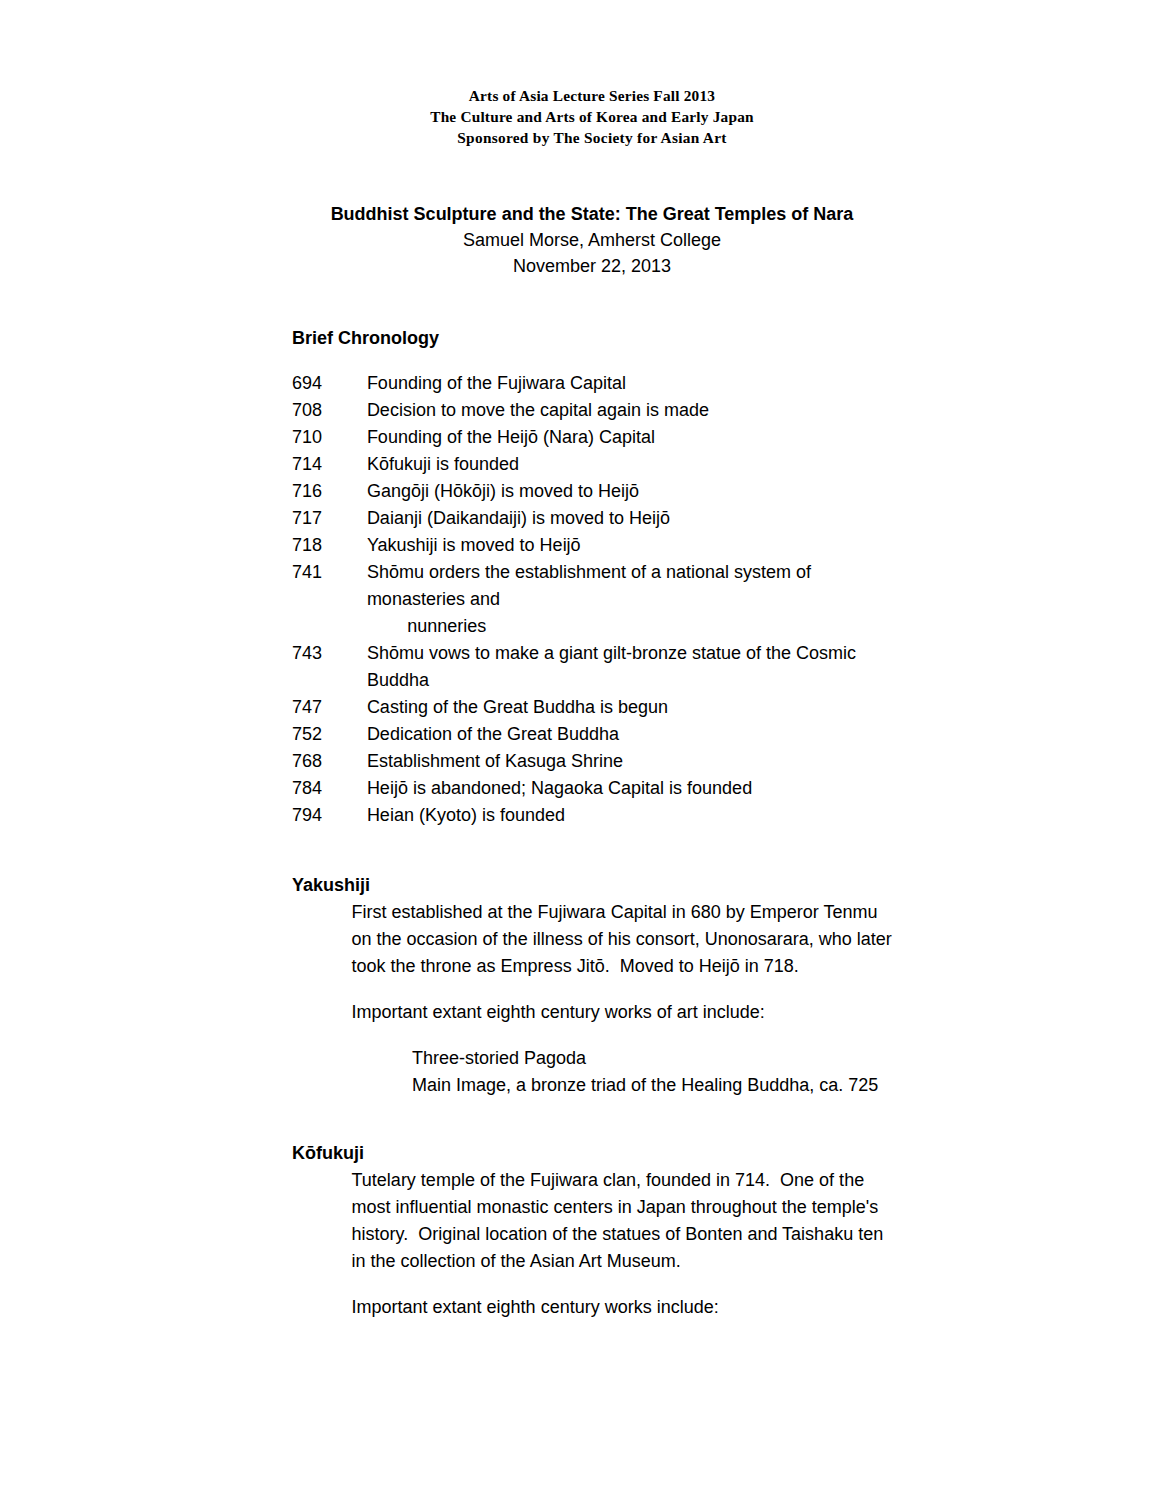Arts of Asia Lecture Series Fall 2013
The Culture and Arts of Korea and Early Japan
Sponsored by The Society for Asian Art
Buddhist Sculpture and the State: The Great Temples of Nara
Samuel Morse, Amherst College
November 22, 2013
Brief Chronology
| 694 | Founding of the Fujiwara Capital |
| 708 | Decision to move the capital again is made |
| 710 | Founding of the Heijō (Nara) Capital |
| 714 | Kōfukuji is founded |
| 716 | Gangōji (Hōkōji) is moved to Heijō |
| 717 | Daianji (Daikandaiji) is moved to Heijō |
| 718 | Yakushiji is moved to Heijō |
| 741 | Shōmu orders the establishment of a national system of monasteries and nunneries |
| 743 | Shōmu vows to make a giant gilt-bronze statue of the Cosmic Buddha |
| 747 | Casting of the Great Buddha is begun |
| 752 | Dedication of the Great Buddha |
| 768 | Establishment of Kasuga Shrine |
| 784 | Heijō is abandoned; Nagaoka Capital is founded |
| 794 | Heian (Kyoto) is founded |
Yakushiji
First established at the Fujiwara Capital in 680 by Emperor Tenmu on the occasion of the illness of his consort, Unonosarara, who later took the throne as Empress Jitō. Moved to Heijō in 718.
Important extant eighth century works of art include:
Three-storied Pagoda
Main Image, a bronze triad of the Healing Buddha, ca. 725
Kōfukuji
Tutelary temple of the Fujiwara clan, founded in 714. One of the most influential monastic centers in Japan throughout the temple's history. Original location of the statues of Bonten and Taishaku ten in the collection of the Asian Art Museum.
Important extant eighth century works include: